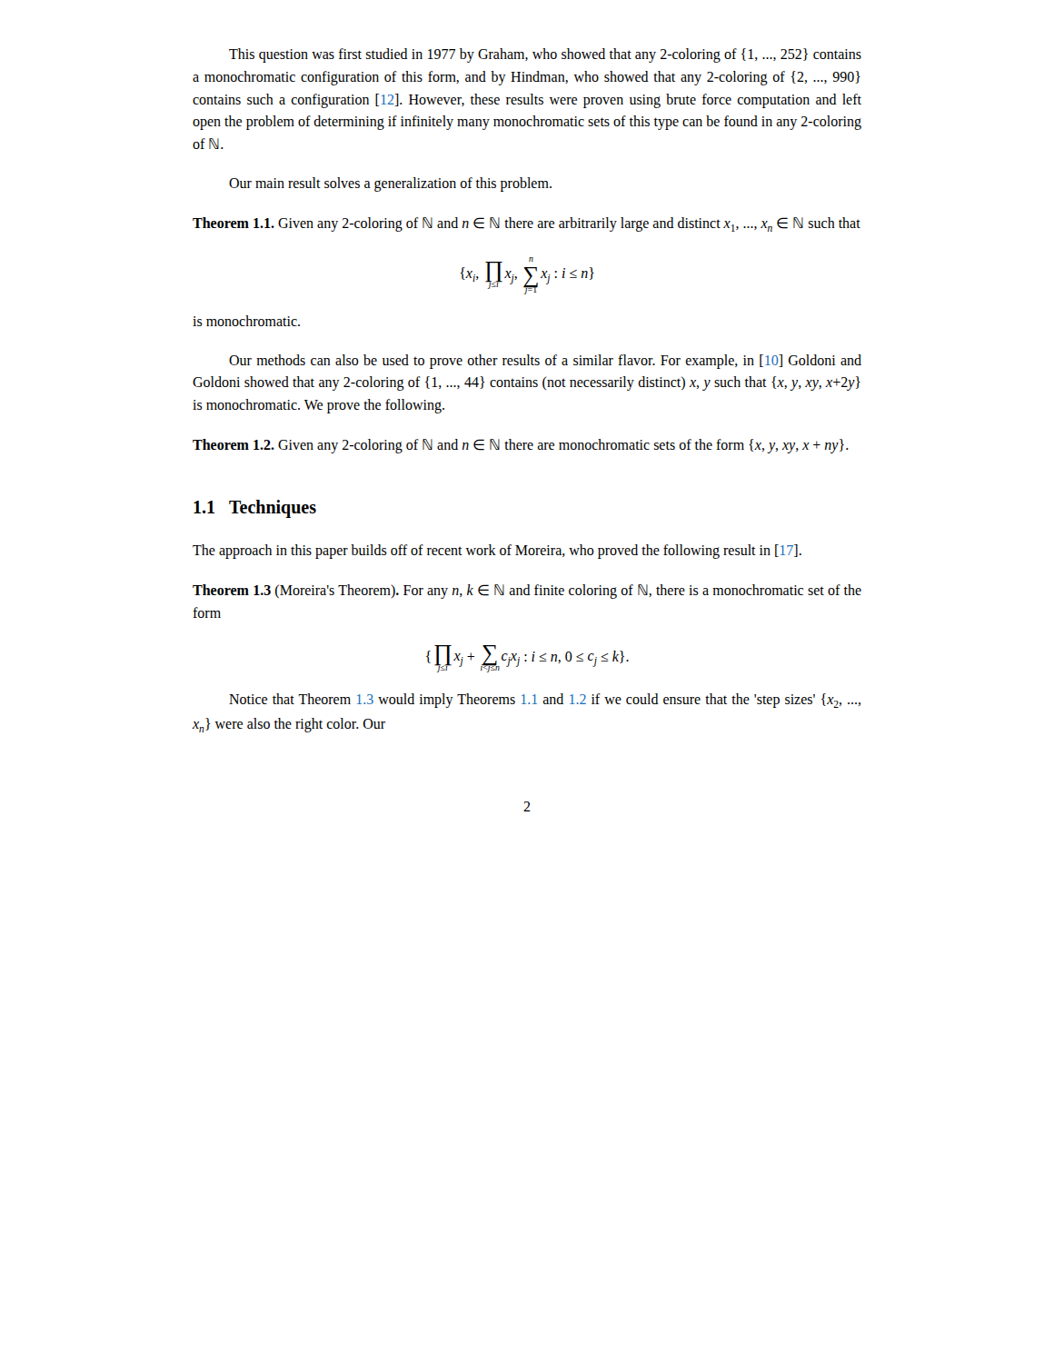This question was first studied in 1977 by Graham, who showed that any 2-coloring of {1, ..., 252} contains a monochromatic configuration of this form, and by Hindman, who showed that any 2-coloring of {2, ..., 990} contains such a configuration [12]. However, these results were proven using brute force computation and left open the problem of determining if infinitely many monochromatic sets of this type can be found in any 2-coloring of ℕ.
Our main result solves a generalization of this problem.
Theorem 1.1. Given any 2-coloring of ℕ and n ∈ ℕ there are arbitrarily large and distinct x1, ..., xn ∈ ℕ such that
{xi, ∏j≤i xj, n∑j=1 xj : i ≤ n}
is monochromatic.
Our methods can also be used to prove other results of a similar flavor. For example, in [10] Goldoni and Goldoni showed that any 2-coloring of {1, ..., 44} contains (not necessarily distinct) x, y such that {x, y, xy, x+2y} is monochromatic. We prove the following.
Theorem 1.2. Given any 2-coloring of ℕ and n ∈ ℕ there are monochromatic sets of the form {x, y, xy, x + ny}.
1.1 Techniques
The approach in this paper builds off of recent work of Moreira, who proved the following result in [17].
Theorem 1.3 (Moreira's Theorem). For any n, k ∈ ℕ and finite coloring of ℕ, there is a monochromatic set of the form
{∏j≤i xj + ∑i<j≤n cjxj : i ≤ n, 0 ≤ cj ≤ k}.
Notice that Theorem 1.3 would imply Theorems 1.1 and 1.2 if we could ensure that the 'step sizes' {x2, ..., xn} were also the right color. Our
2